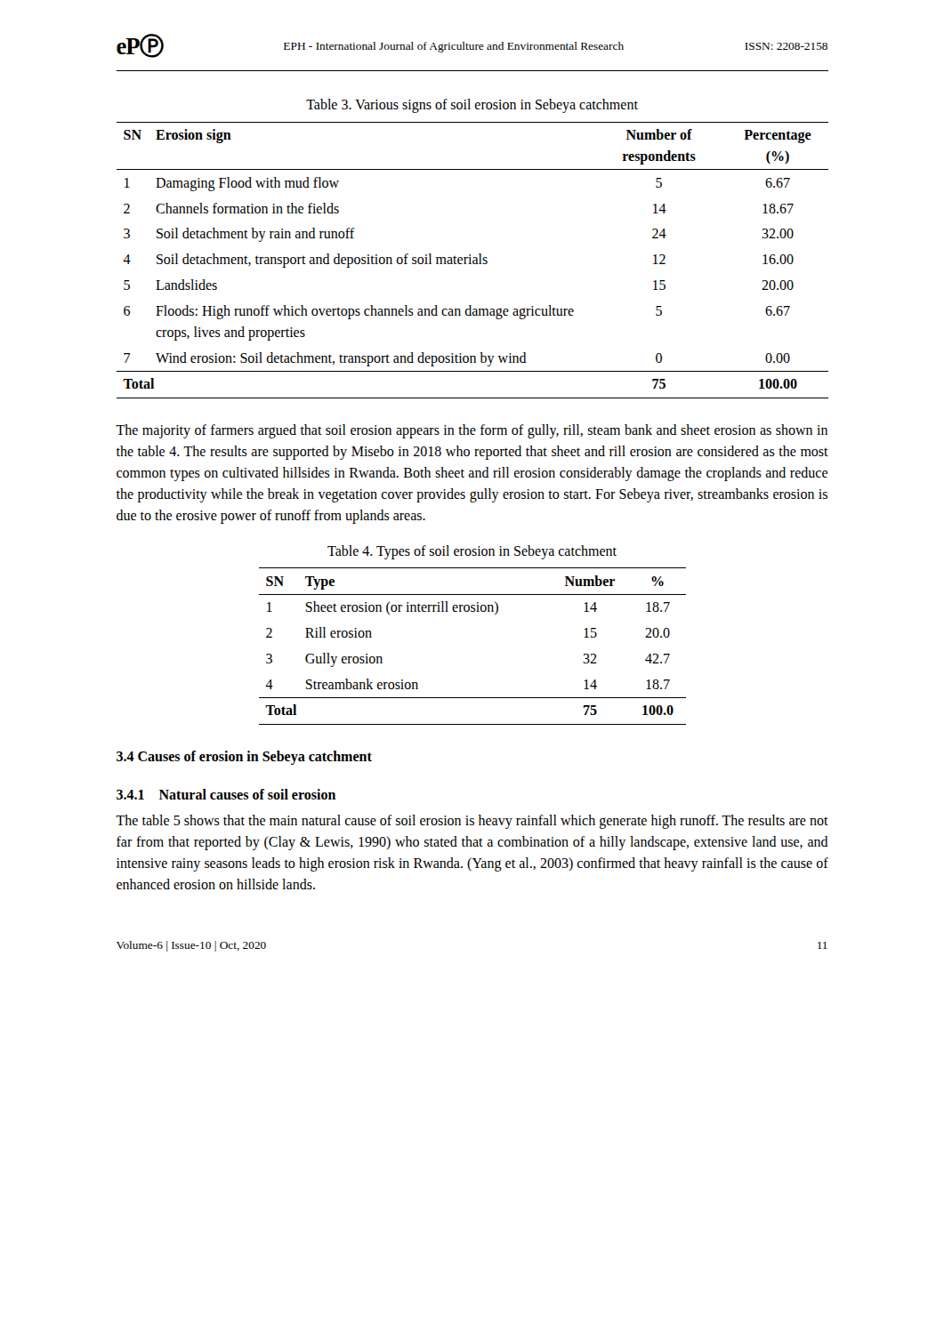ePⓅ
EPH - International Journal of Agriculture and Environmental Research
ISSN: 2208-2158
Table 3. Various signs of soil erosion in Sebeya catchment
| SN | Erosion sign | Number of respondents | Percentage (%) |
| --- | --- | --- | --- |
| 1 | Damaging Flood with mud flow | 5 | 6.67 |
| 2 | Channels formation in the fields | 14 | 18.67 |
| 3 | Soil detachment by rain and runoff | 24 | 32.00 |
| 4 | Soil detachment, transport and deposition of soil materials | 12 | 16.00 |
| 5 | Landslides | 15 | 20.00 |
| 6 | Floods: High runoff which overtops channels and can damage agriculture crops, lives and properties | 5 | 6.67 |
| 7 | Wind erosion: Soil detachment, transport and deposition by wind | 0 | 0.00 |
| Total | 75 | 100.00 |
The majority of farmers argued that soil erosion appears in the form of gully, rill, steam bank and sheet erosion as shown in the table 4. The results are supported by Misebo in 2018 who reported that sheet and rill erosion are considered as the most common types on cultivated hillsides in Rwanda. Both sheet and rill erosion considerably damage the croplands and reduce the productivity while the break in vegetation cover provides gully erosion to start. For Sebeya river, streambanks erosion is due to the erosive power of runoff from uplands areas.
Table 4. Types of soil erosion in Sebeya catchment
| SN | Type | Number | % |
| --- | --- | --- | --- |
| 1 | Sheet erosion (or interrill erosion) | 14 | 18.7 |
| 2 | Rill erosion | 15 | 20.0 |
| 3 | Gully erosion | 32 | 42.7 |
| 4 | Streambank erosion | 14 | 18.7 |
| Total | 75 | 100.0 |
3.4 Causes of erosion in Sebeya catchment
3.4.1 Natural causes of soil erosion
The table 5 shows that the main natural cause of soil erosion is heavy rainfall which generate high runoff. The results are not far from that reported by (Clay & Lewis, 1990) who stated that a combination of a hilly landscape, extensive land use, and intensive rainy seasons leads to high erosion risk in Rwanda. (Yang et al., 2003) confirmed that heavy rainfall is the cause of enhanced erosion on hillside lands.
Volume-6 | Issue-10 | Oct, 2020
11